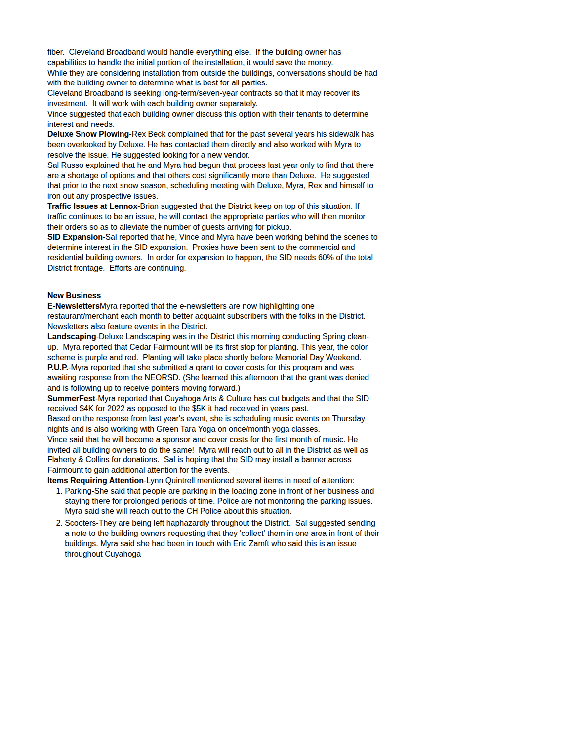fiber. Cleveland Broadband would handle everything else. If the building owner has capabilities to handle the initial portion of the installation, it would save the money.
While they are considering installation from outside the buildings, conversations should be had with the building owner to determine what is best for all parties.
Cleveland Broadband is seeking long-term/seven-year contracts so that it may recover its investment. It will work with each building owner separately.
Vince suggested that each building owner discuss this option with their tenants to determine interest and needs.
Deluxe Snow Plowing-Rex Beck complained that for the past several years his sidewalk has been overlooked by Deluxe. He has contacted them directly and also worked with Myra to resolve the issue. He suggested looking for a new vendor.
Sal Russo explained that he and Myra had begun that process last year only to find that there are a shortage of options and that others cost significantly more than Deluxe. He suggested that prior to the next snow season, scheduling meeting with Deluxe, Myra, Rex and himself to iron out any prospective issues.
Traffic Issues at Lennox-Brian suggested that the District keep on top of this situation. If traffic continues to be an issue, he will contact the appropriate parties who will then monitor their orders so as to alleviate the number of guests arriving for pickup.
SID Expansion-Sal reported that he, Vince and Myra have been working behind the scenes to determine interest in the SID expansion. Proxies have been sent to the commercial and residential building owners. In order for expansion to happen, the SID needs 60% of the total District frontage. Efforts are continuing.
New Business
E-Newsletters Myra reported that the e-newsletters are now highlighting one restaurant/merchant each month to better acquaint subscribers with the folks in the District. Newsletters also feature events in the District.
Landscaping-Deluxe Landscaping was in the District this morning conducting Spring clean-up. Myra reported that Cedar Fairmount will be its first stop for planting. This year, the color scheme is purple and red. Planting will take place shortly before Memorial Day Weekend.
P.U.P.-Myra reported that she submitted a grant to cover costs for this program and was awaiting response from the NEORSD. (She learned this afternoon that the grant was denied and is following up to receive pointers moving forward.)
SummerFest-Myra reported that Cuyahoga Arts & Culture has cut budgets and that the SID received $4K for 2022 as opposed to the $5K it had received in years past.
Based on the response from last year's event, she is scheduling music events on Thursday nights and is also working with Green Tara Yoga on once/month yoga classes.
Vince said that he will become a sponsor and cover costs for the first month of music. He invited all building owners to do the same! Myra will reach out to all in the District as well as Flaherty & Collins for donations. Sal is hoping that the SID may install a banner across Fairmount to gain additional attention for the events.
Items Requiring Attention-Lynn Quintrell mentioned several items in need of attention:
Parking-She said that people are parking in the loading zone in front of her business and staying there for prolonged periods of time. Police are not monitoring the parking issues. Myra said she will reach out to the CH Police about this situation.
Scooters-They are being left haphazardly throughout the District. Sal suggested sending a note to the building owners requesting that they 'collect' them in one area in front of their buildings. Myra said she had been in touch with Eric Zamft who said this is an issue throughout Cuyahoga